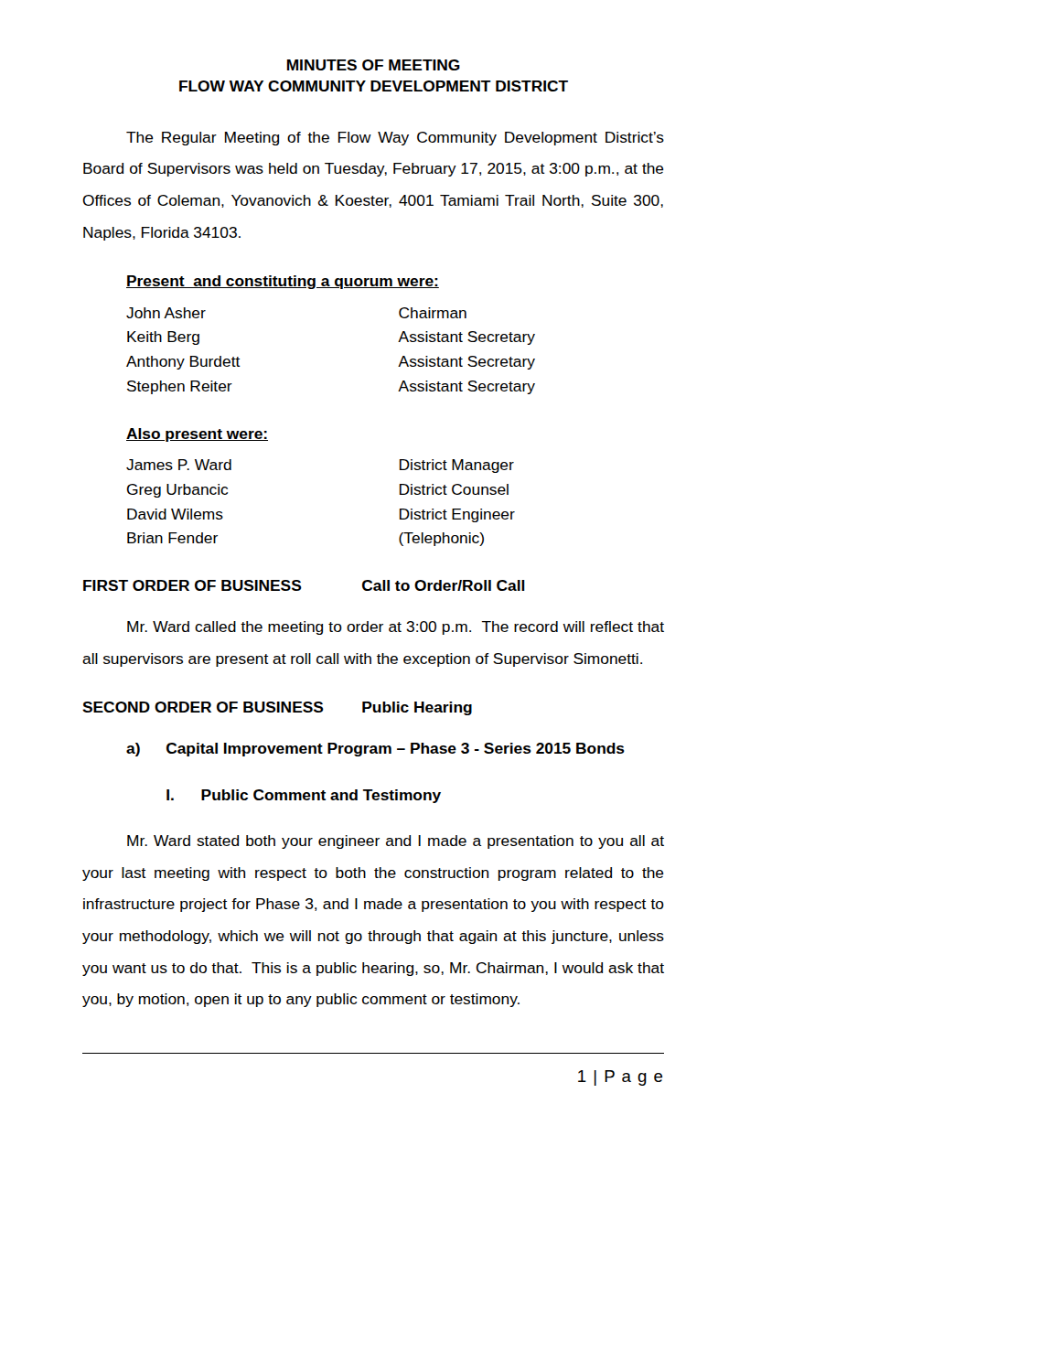MINUTES OF MEETING
FLOW WAY COMMUNITY DEVELOPMENT DISTRICT
The Regular Meeting of the Flow Way Community Development District’s Board of Supervisors was held on Tuesday, February 17, 2015, at 3:00 p.m., at the Offices of Coleman, Yovanovich & Koester, 4001 Tamiami Trail North, Suite 300, Naples, Florida 34103.
Present and constituting a quorum were:
| John Asher | Chairman |
| Keith Berg | Assistant Secretary |
| Anthony Burdett | Assistant Secretary |
| Stephen Reiter | Assistant Secretary |
Also present were:
| James P. Ward | District Manager |
| Greg Urbancic | District Counsel |
| David Wilems | District Engineer |
| Brian Fender | (Telephonic) |
FIRST ORDER OF BUSINESS Call to Order/Roll Call
Mr. Ward called the meeting to order at 3:00 p.m. The record will reflect that all supervisors are present at roll call with the exception of Supervisor Simonetti.
SECOND ORDER OF BUSINESS Public Hearing
a) Capital Improvement Program – Phase 3 - Series 2015 Bonds
I. Public Comment and Testimony
Mr. Ward stated both your engineer and I made a presentation to you all at your last meeting with respect to both the construction program related to the infrastructure project for Phase 3, and I made a presentation to you with respect to your methodology, which we will not go through that again at this juncture, unless you want us to do that. This is a public hearing, so, Mr. Chairman, I would ask that you, by motion, open it up to any public comment or testimony.
1 | P a g e